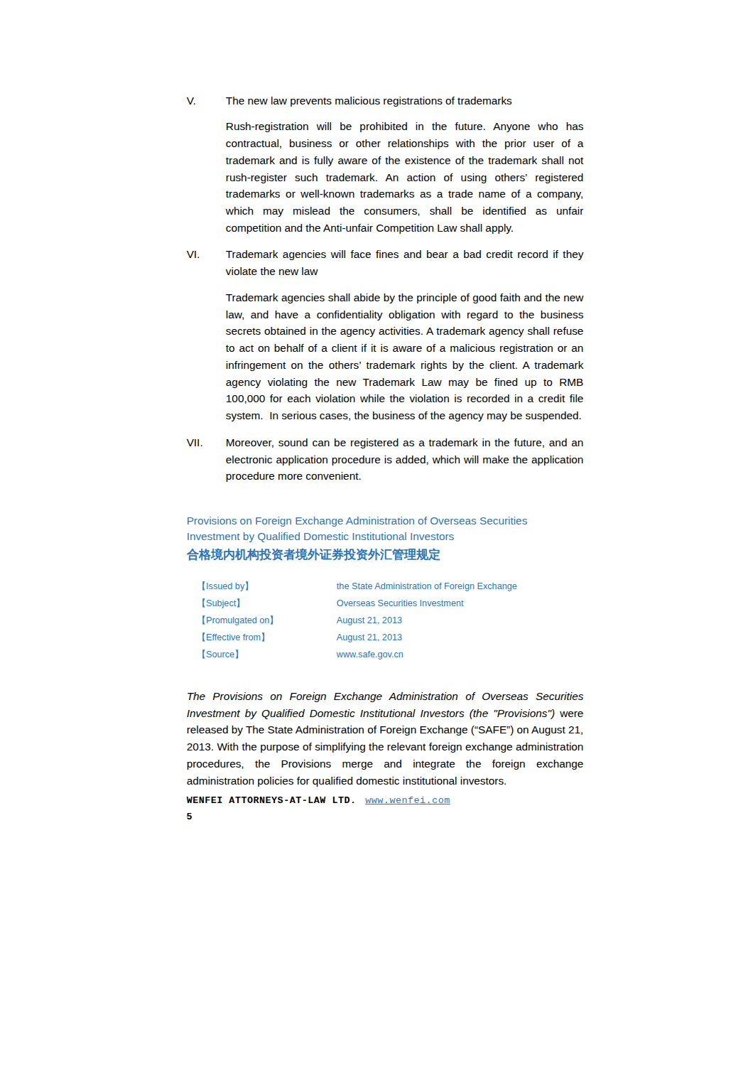V.
The new law prevents malicious registrations of trademarks
Rush-registration will be prohibited in the future. Anyone who has contractual, business or other relationships with the prior user of a trademark and is fully aware of the existence of the trademark shall not rush-register such trademark. An action of using others’ registered trademarks or well-known trademarks as a trade name of a company, which may mislead the consumers, shall be identified as unfair competition and the Anti-unfair Competition Law shall apply.
VI.
Trademark agencies will face fines and bear a bad credit record if they violate the new law
Trademark agencies shall abide by the principle of good faith and the new law, and have a confidentiality obligation with regard to the business secrets obtained in the agency activities. A trademark agency shall refuse to act on behalf of a client if it is aware of a malicious registration or an infringement on the others’ trademark rights by the client. A trademark agency violating the new Trademark Law may be fined up to RMB 100,000 for each violation while the violation is recorded in a credit file system. In serious cases, the business of the agency may be suspended.
VII.
Moreover, sound can be registered as a trademark in the future, and an electronic application procedure is added, which will make the application procedure more convenient.
Provisions on Foreign Exchange Administration of Overseas Securities Investment by Qualified Domestic Institutional Investors 合格境内机构投资者境外证券投资外汇管理规定
| 【Issued by】 | the State Administration of Foreign Exchange |
| 【Subject】 | Overseas Securities Investment |
| 【Promulgated on】 | August 21, 2013 |
| 【Effective from】 | August 21, 2013 |
| 【Source】 | www.safe.gov.cn |
The Provisions on Foreign Exchange Administration of Overseas Securities Investment by Qualified Domestic Institutional Investors (the "Provisions") were released by The State Administration of Foreign Exchange (“SAFE”) on August 21, 2013. With the purpose of simplifying the relevant foreign exchange administration procedures, the Provisions merge and integrate the foreign exchange administration policies for qualified domestic institutional investors.
WENFEI ATTORNEYS-AT-LAW LTD. www.wenfei.com
5